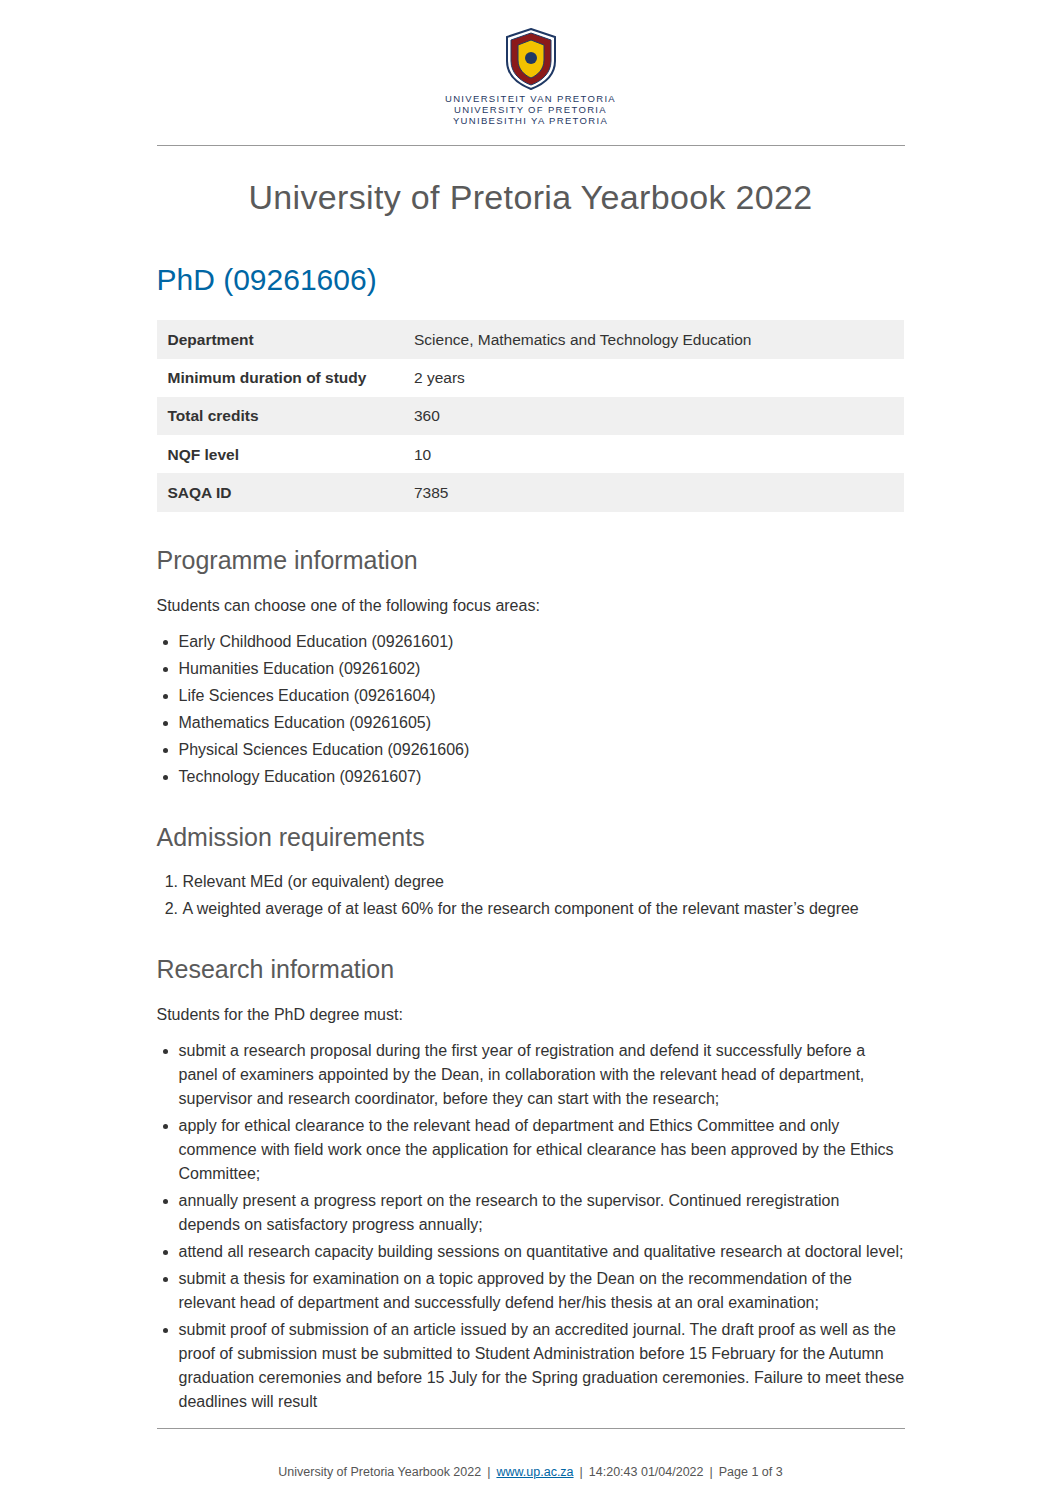Universiteit van Pretoria University of Pretoria Yunibesithi ya Pretoria
University of Pretoria Yearbook 2022
PhD (09261606)
| Department | Science, Mathematics and Technology Education |
| Minimum duration of study | 2 years |
| Total credits | 360 |
| NQF level | 10 |
| SAQA ID | 7385 |
Programme information
Students can choose one of the following focus areas:
Early Childhood Education (09261601)
Humanities Education (09261602)
Life Sciences Education (09261604)
Mathematics Education (09261605)
Physical Sciences Education (09261606)
Technology Education (09261607)
Admission requirements
Relevant MEd (or equivalent) degree
A weighted average of at least 60% for the research component of the relevant master’s degree
Research information
Students for the PhD degree must:
submit a research proposal during the first year of registration and defend it successfully before a panel of examiners appointed by the Dean, in collaboration with the relevant head of department, supervisor and research coordinator, before they can start with the research;
apply for ethical clearance to the relevant head of department and Ethics Committee and only commence with field work once the application for ethical clearance has been approved by the Ethics Committee;
annually present a progress report on the research to the supervisor. Continued reregistration depends on satisfactory progress annually;
attend all research capacity building sessions on quantitative and qualitative research at doctoral level;
submit a thesis for examination on a topic approved by the Dean on the recommendation of the relevant head of department and successfully defend her/his thesis at an oral examination;
submit proof of submission of an article issued by an accredited journal. The draft proof as well as the proof of submission must be submitted to Student Administration before 15 February for the Autumn graduation ceremonies and before 15 July for the Spring graduation ceremonies. Failure to meet these deadlines will result
University of Pretoria Yearbook 2022|www.up.ac.za|14:20:43 01/04/2022|Page 1 of 3